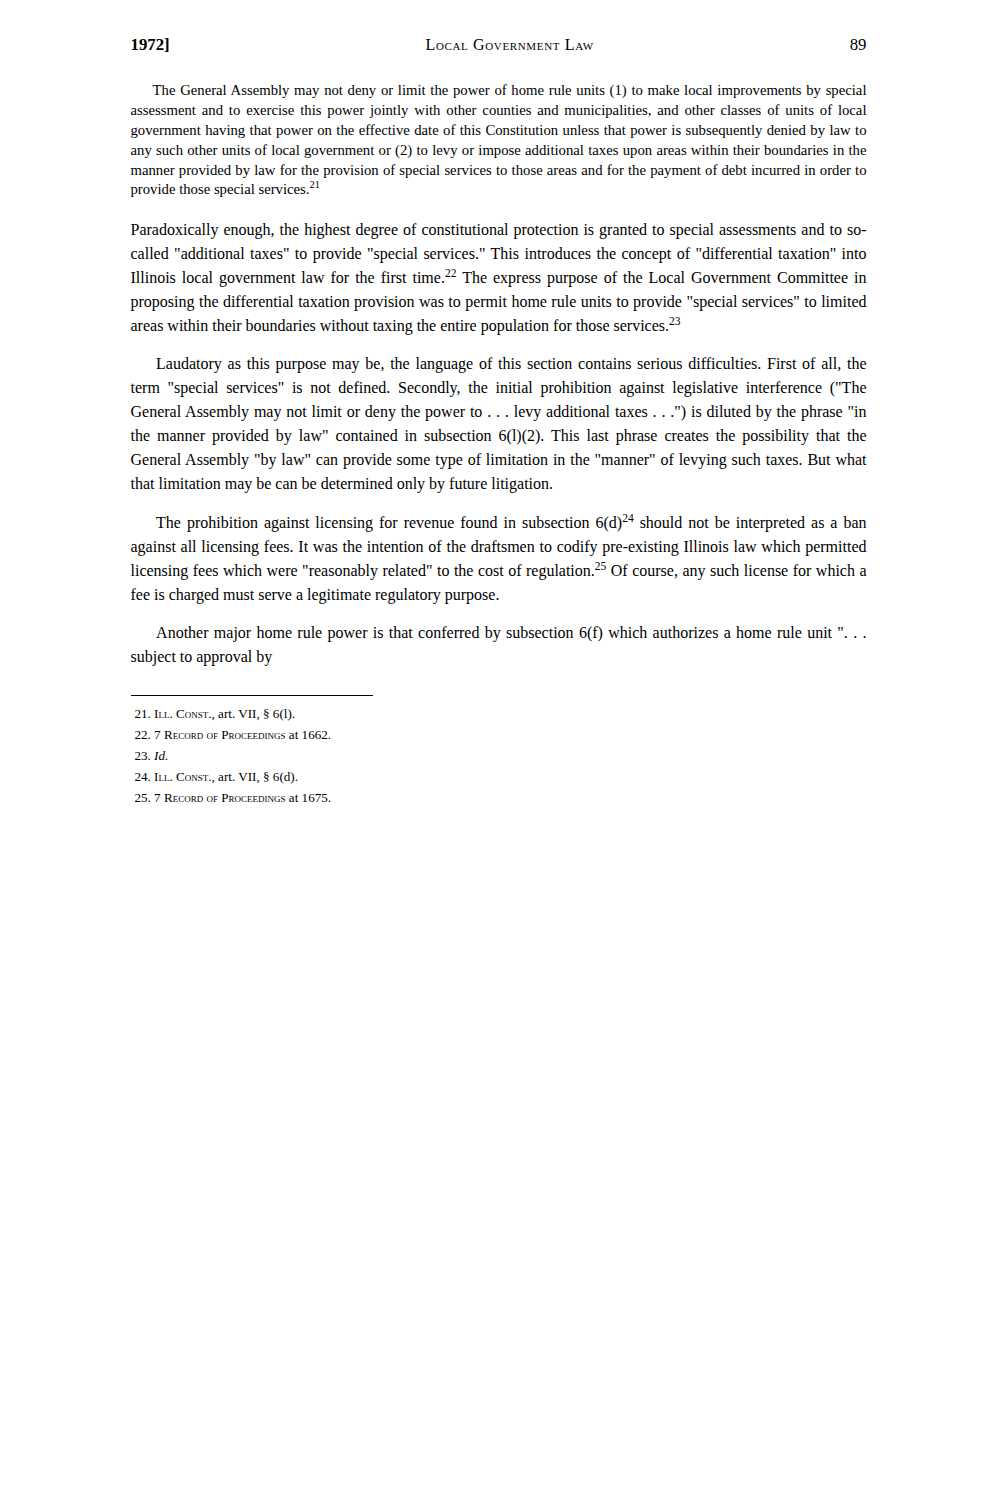1972] Local Government Law 89
The General Assembly may not deny or limit the power of home rule units (1) to make local improvements by special assessment and to exercise this power jointly with other counties and municipalities, and other classes of units of local government having that power on the effective date of this Constitution unless that power is subsequently denied by law to any such other units of local government or (2) to levy or impose additional taxes upon areas within their boundaries in the manner provided by law for the provision of special services to those areas and for the payment of debt incurred in order to provide those special services.21
Paradoxically enough, the highest degree of constitutional protection is granted to special assessments and to so-called "additional taxes" to provide "special services." This introduces the concept of "differential taxation" into Illinois local government law for the first time.22 The express purpose of the Local Government Committee in proposing the differential taxation provision was to permit home rule units to provide "special services" to limited areas within their boundaries without taxing the entire population for those services.23
Laudatory as this purpose may be, the language of this section contains serious difficulties. First of all, the term "special services" is not defined. Secondly, the initial prohibition against legislative interference ("The General Assembly may not limit or deny the power to . . . levy additional taxes . . .") is diluted by the phrase "in the manner provided by law" contained in subsection 6(l)(2). This last phrase creates the possibility that the General Assembly "by law" can provide some type of limitation in the "manner" of levying such taxes. But what that limitation may be can be determined only by future litigation.
The prohibition against licensing for revenue found in subsection 6(d)24 should not be interpreted as a ban against all licensing fees. It was the intention of the draftsmen to codify pre-existing Illinois law which permitted licensing fees which were "reasonably related" to the cost of regulation.25 Of course, any such license for which a fee is charged must serve a legitimate regulatory purpose.
Another major home rule power is that conferred by subsection 6(f) which authorizes a home rule unit ". . . subject to approval by
Ill. Const., art. VII, § 6(l).
7 Record of Proceedings at 1662.
Id.
Ill. Const., art. VII, § 6(d).
7 Record of Proceedings at 1675.